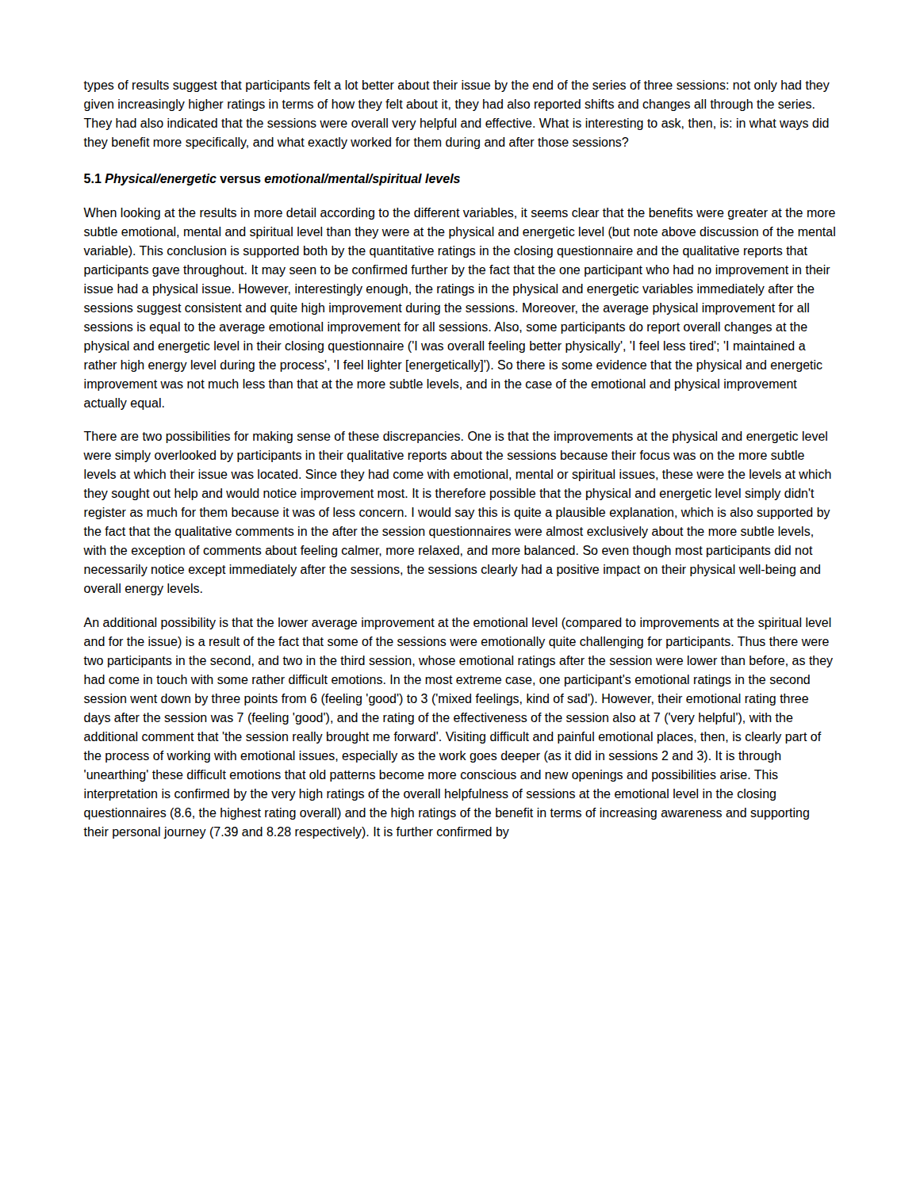types of results suggest that participants felt a lot better about their issue by the end of the series of three sessions: not only had they given increasingly higher ratings in terms of how they felt about it, they had also reported shifts and changes all through the series. They had also indicated that the sessions were overall very helpful and effective. What is interesting to ask, then, is: in what ways did they benefit more specifically, and what exactly worked for them during and after those sessions?
5.1 Physical/energetic versus emotional/mental/spiritual levels
When looking at the results in more detail according to the different variables, it seems clear that the benefits were greater at the more subtle emotional, mental and spiritual level than they were at the physical and energetic level (but note above discussion of the mental variable). This conclusion is supported both by the quantitative ratings in the closing questionnaire and the qualitative reports that participants gave throughout. It may seen to be confirmed further by the fact that the one participant who had no improvement in their issue had a physical issue. However, interestingly enough, the ratings in the physical and energetic variables immediately after the sessions suggest consistent and quite high improvement during the sessions. Moreover, the average physical improvement for all sessions is equal to the average emotional improvement for all sessions. Also, some participants do report overall changes at the physical and energetic level in their closing questionnaire ('I was overall feeling better physically', 'I feel less tired'; 'I maintained a rather high energy level during the process', 'I feel lighter [energetically]'). So there is some evidence that the physical and energetic improvement was not much less than that at the more subtle levels, and in the case of the emotional and physical improvement actually equal.
There are two possibilities for making sense of these discrepancies. One is that the improvements at the physical and energetic level were simply overlooked by participants in their qualitative reports about the sessions because their focus was on the more subtle levels at which their issue was located. Since they had come with emotional, mental or spiritual issues, these were the levels at which they sought out help and would notice improvement most. It is therefore possible that the physical and energetic level simply didn't register as much for them because it was of less concern. I would say this is quite a plausible explanation, which is also supported by the fact that the qualitative comments in the after the session questionnaires were almost exclusively about the more subtle levels, with the exception of comments about feeling calmer, more relaxed, and more balanced. So even though most participants did not necessarily notice except immediately after the sessions, the sessions clearly had a positive impact on their physical well-being and overall energy levels.
An additional possibility is that the lower average improvement at the emotional level (compared to improvements at the spiritual level and for the issue) is a result of the fact that some of the sessions were emotionally quite challenging for participants. Thus there were two participants in the second, and two in the third session, whose emotional ratings after the session were lower than before, as they had come in touch with some rather difficult emotions. In the most extreme case, one participant's emotional ratings in the second session went down by three points from 6 (feeling 'good') to 3 ('mixed feelings, kind of sad'). However, their emotional rating three days after the session was 7 (feeling 'good'), and the rating of the effectiveness of the session also at 7 ('very helpful'), with the additional comment that 'the session really brought me forward'. Visiting difficult and painful emotional places, then, is clearly part of the process of working with emotional issues, especially as the work goes deeper (as it did in sessions 2 and 3). It is through 'unearthing' these difficult emotions that old patterns become more conscious and new openings and possibilities arise. This interpretation is confirmed by the very high ratings of the overall helpfulness of sessions at the emotional level in the closing questionnaires (8.6, the highest rating overall) and the high ratings of the benefit in terms of increasing awareness and supporting their personal journey (7.39 and 8.28 respectively). It is further confirmed by